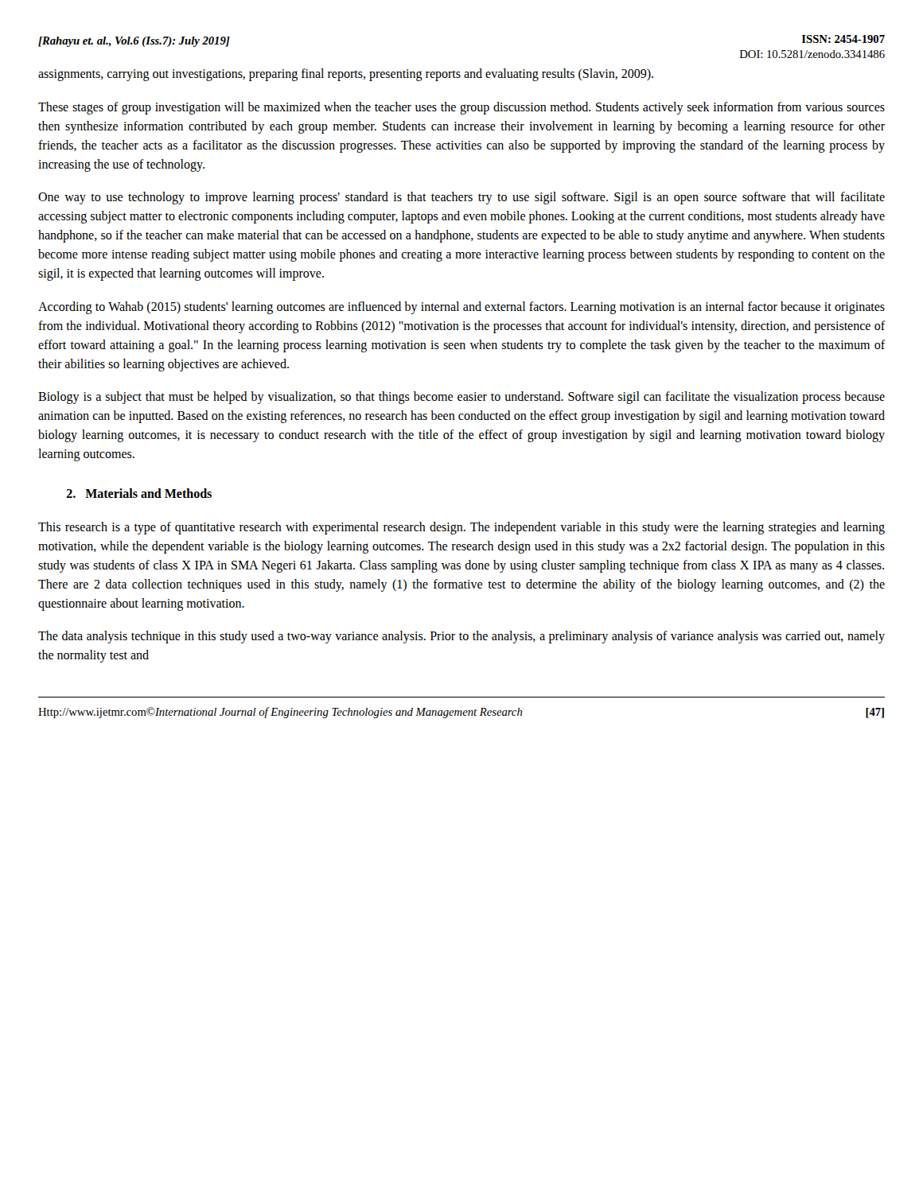[Rahayu et. al., Vol.6 (Iss.7): July 2019]
ISSN: 2454-1907
DOI: 10.5281/zenodo.3341486
assignments, carrying out investigations, preparing final reports, presenting reports and evaluating results (Slavin, 2009).
These stages of group investigation will be maximized when the teacher uses the group discussion method. Students actively seek information from various sources then synthesize information contributed by each group member. Students can increase their involvement in learning by becoming a learning resource for other friends, the teacher acts as a facilitator as the discussion progresses. These activities can also be supported by improving the standard of the learning process by increasing the use of technology.
One way to use technology to improve learning process' standard is that teachers try to use sigil software. Sigil is an open source software that will facilitate accessing subject matter to electronic components including computer, laptops and even mobile phones. Looking at the current conditions, most students already have handphone, so if the teacher can make material that can be accessed on a handphone, students are expected to be able to study anytime and anywhere. When students become more intense reading subject matter using mobile phones and creating a more interactive learning process between students by responding to content on the sigil, it is expected that learning outcomes will improve.
According to Wahab (2015) students' learning outcomes are influenced by internal and external factors. Learning motivation is an internal factor because it originates from the individual. Motivational theory according to Robbins (2012) "motivation is the processes that account for individual's intensity, direction, and persistence of effort toward attaining a goal." In the learning process learning motivation is seen when students try to complete the task given by the teacher to the maximum of their abilities so learning objectives are achieved.
Biology is a subject that must be helped by visualization, so that things become easier to understand. Software sigil can facilitate the visualization process because animation can be inputted. Based on the existing references, no research has been conducted on the effect group investigation by sigil and learning motivation toward biology learning outcomes, it is necessary to conduct research with the title of the effect of group investigation by sigil and learning motivation toward biology learning outcomes.
2. Materials and Methods
This research is a type of quantitative research with experimental research design. The independent variable in this study were the learning strategies and learning motivation, while the dependent variable is the biology learning outcomes. The research design used in this study was a 2x2 factorial design. The population in this study was students of class X IPA in SMA Negeri 61 Jakarta. Class sampling was done by using cluster sampling technique from class X IPA as many as 4 classes. There are 2 data collection techniques used in this study, namely (1) the formative test to determine the ability of the biology learning outcomes, and (2) the questionnaire about learning motivation.
The data analysis technique in this study used a two-way variance analysis. Prior to the analysis, a preliminary analysis of variance analysis was carried out, namely the normality test and
Http://www.ijetmr.com©International Journal of Engineering Technologies and Management Research
[47]